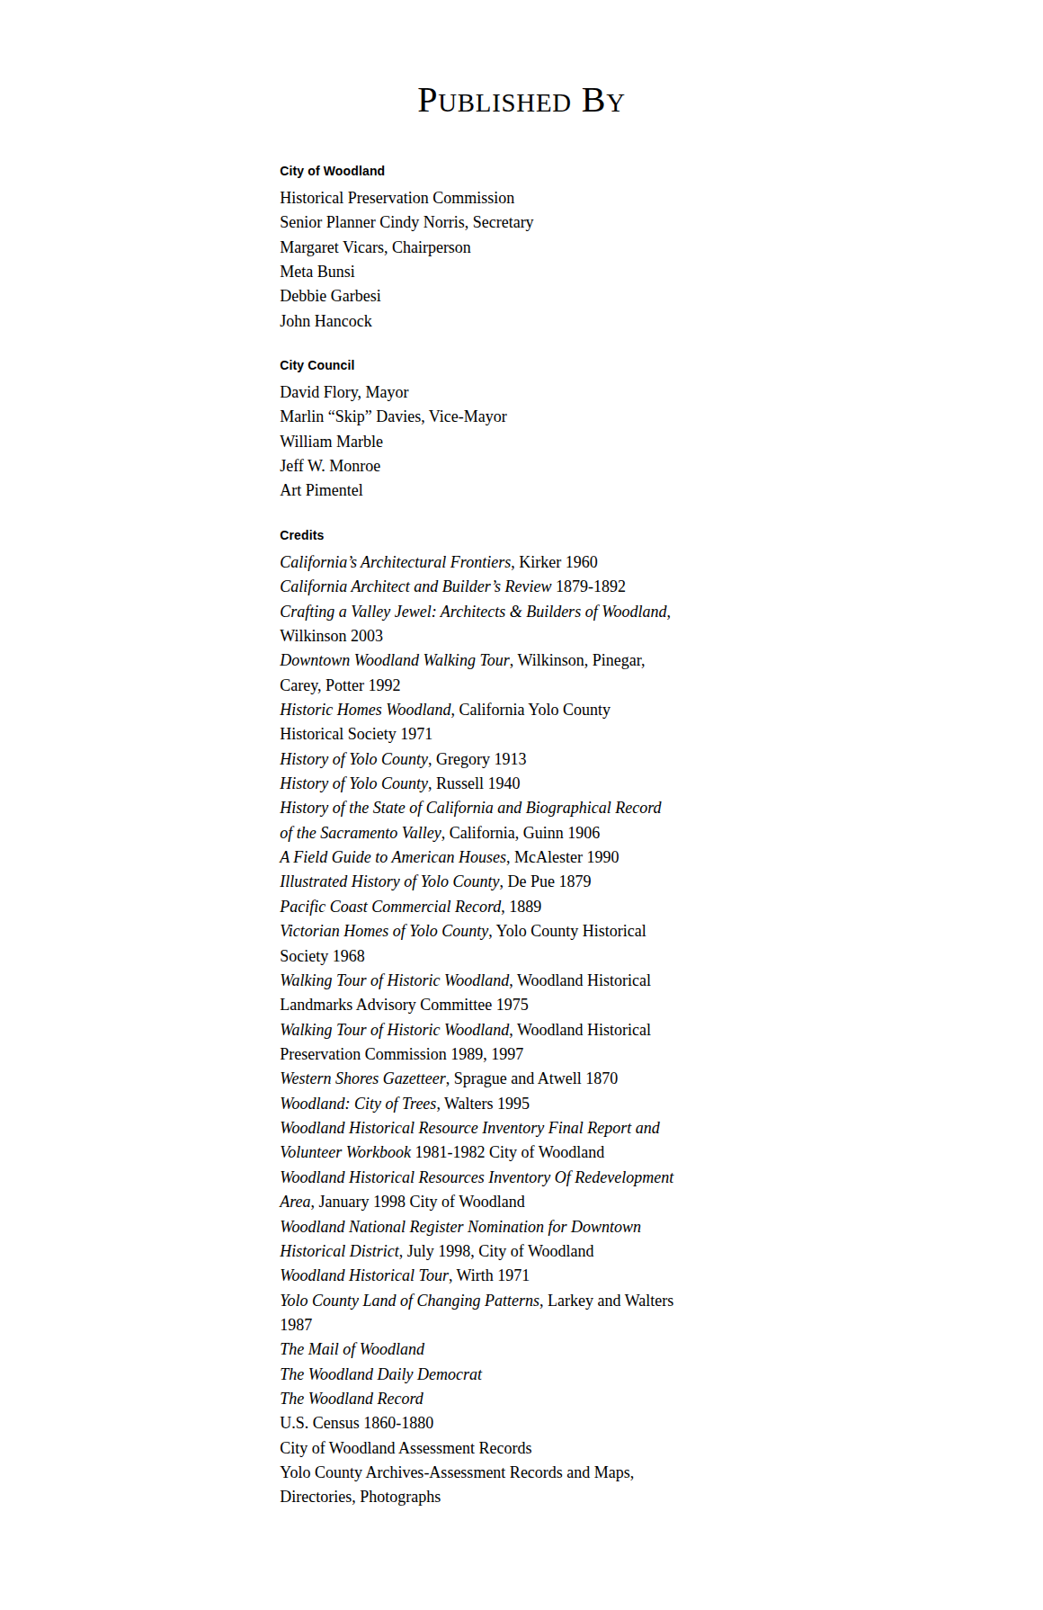PUBLISHED BY
City of Woodland
Historical Preservation Commission
Senior Planner Cindy Norris, Secretary
Margaret Vicars, Chairperson
Meta Bunsi
Debbie Garbesi
John Hancock
City Council
David Flory, Mayor
Marlin “Skip” Davies, Vice-Mayor
William Marble
Jeff W. Monroe
Art Pimentel
Credits
California’s Architectural Frontiers, Kirker 1960
California Architect and Builder’s Review 1879-1892
Crafting a Valley Jewel: Architects & Builders of Woodland, Wilkinson 2003
Downtown Woodland Walking Tour, Wilkinson, Pinegar, Carey, Potter 1992
Historic Homes Woodland, California Yolo County Historical Society 1971
History of Yolo County, Gregory 1913
History of Yolo County, Russell 1940
History of the State of California and Biographical Record of the Sacramento Valley, California, Guinn 1906
A Field Guide to American Houses, McAlester 1990
Illustrated History of Yolo County, De Pue 1879
Pacific Coast Commercial Record, 1889
Victorian Homes of Yolo County, Yolo County Historical Society 1968
Walking Tour of Historic Woodland, Woodland Historical Landmarks Advisory Committee 1975
Walking Tour of Historic Woodland, Woodland Historical Preservation Commission 1989, 1997
Western Shores Gazetteer, Sprague and Atwell 1870
Woodland: City of Trees, Walters 1995
Woodland Historical Resource Inventory Final Report and Volunteer Workbook 1981-1982 City of Woodland
Woodland Historical Resources Inventory Of Redevelopment Area, January 1998 City of Woodland
Woodland National Register Nomination for Downtown Historical District, July 1998, City of Woodland
Woodland Historical Tour, Wirth 1971
Yolo County Land of Changing Patterns, Larkey and Walters 1987
The Mail of Woodland
The Woodland Daily Democrat
The Woodland Record
U.S. Census 1860-1880
City of Woodland Assessment Records
Yolo County Archives-Assessment Records and Maps, Directories, Photographs